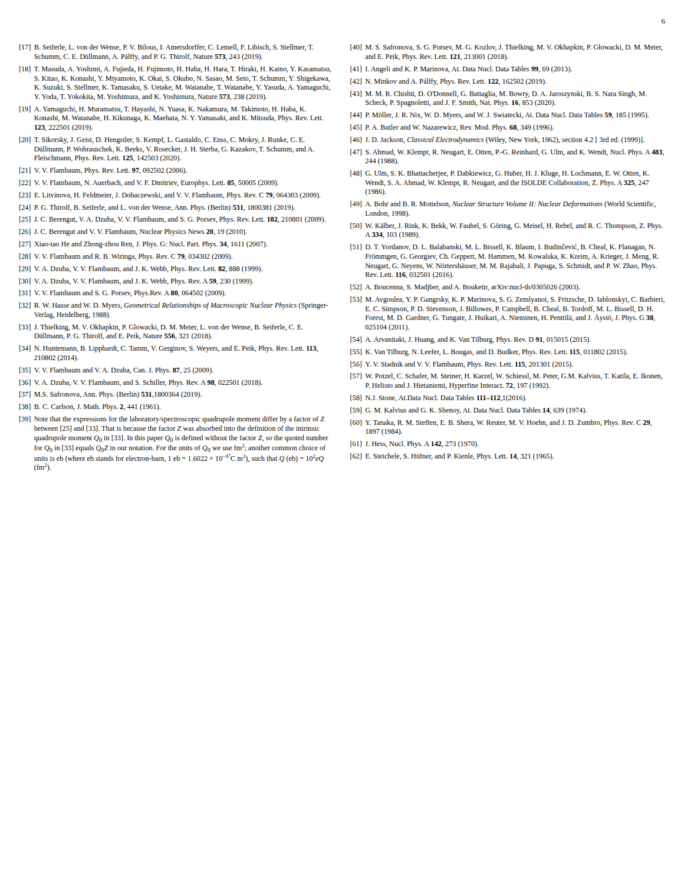6
[17] B. Seiferle, L. von der Wense, P. V. Bilous, I. Amersdorffer, C. Lemell, F. Libisch, S. Stellmer, T. Schumm, C. E. Düllmann, A. Pálffy, and P. G. Thirolf, Nature 573, 243 (2019).
[18] T. Masuda, A. Yoshimi, A. Fujieda, H. Fujimoto, H. Haba, H. Hara, T. Hiraki, H. Kaino, Y. Kasamatsu, S. Kitao, K. Konashi, Y. Miyamoto, K. Okai, S. Okubo, N. Sasao, M. Seto, T. Schumm, Y. Shigekawa, K. Suzuki, S. Stellmer, K. Tamasaku, S. Uetake, M. Watanabe, T. Watanabe, Y. Yasuda, A. Yamaguchi, Y. Yoda, T. Yokokita, M. Yoshimura, and K. Yoshimura, Nature 573, 238 (2019).
[19] A. Yamaguchi, H. Muramatsu, T. Hayashi, N. Yuasa, K. Nakamura, M. Takimoto, H. Haba, K. Konashi, M. Watanabe, H. Kikunaga, K. Maehata, N. Y. Yamasaki, and K. Mitsuda, Phys. Rev. Lett. 123, 222501 (2019).
[20] T. Sikorsky, J. Geist, D. Hengstler, S. Kempf, L. Gastaldo, C. Enss, C. Mokry, J. Runke, C. E. Düllmann, P. Wobrauschek, K. Beeks, V. Rosecker, J. H. Sterba, G. Kazakov, T. Schumm, and A. Fleischmann, Phys. Rev. Lett. 125, 142503 (2020).
[21] V. V. Flambaum, Phys. Rev. Lett. 97, 092502 (2006).
[22] V. V. Flambaum, N. Auerbach, and V. F. Dmitriev, Europhys. Lett. 85, 50005 (2009).
[23] E. Litvinova, H. Feldmeier, J. Dobaczewski, and V. V. Flambaum, Phys. Rev. C 79, 064303 (2009).
[24] P. G. Thirolf, B. Seiferle, and L. von der Wense, Ann. Phys. (Berlin) 531, 1800381 (2019).
[25] J. C. Berengut, V. A. Dzuba, V. V. Flambaum, and S. G. Porsev, Phys. Rev. Lett. 102, 210801 (2009).
[26] J. C. Berengut and V. V. Flambaum, Nuclear Physics News 20, 19 (2010).
[27] Xiao-tao He and Zhong-zhou Ren, J. Phys. G: Nucl. Part. Phys. 34, 1611 (2007).
[28] V. V. Flambaum and R. B. Wiringa, Phys. Rev. C 79, 034302 (2009).
[29] V. A. Dzuba, V. V. Flambaum, and J. K. Webb, Phys. Rev. Lett. 82, 888 (1999).
[30] V. A. Dzuba, V. V. Flambaum, and J. K. Webb, Phys. Rev. A 59, 230 (1999).
[31] V. V. Flambaum and S. G. Porsev, Phys.Rev. A 80, 064502 (2009).
[32] R. W. Hasse and W. D. Myers, Geometrical Relationships of Macroscopic Nuclear Physics (Springer-Verlag, Heidelberg, 1988).
[33] J. Thielking, M. V. Okhapkin, P. Glowacki, D. M. Meier, L. von der Wense, B. Seiferle, C. E. Düllmann, P. G. Thirolf, and E. Peik, Nature 556, 321 (2018).
[34] N. Huntemann, B. Lipphardt, C. Tamm, V. Gerginov, S. Weyers, and E. Peik, Phys. Rev. Lett. 113, 210802 (2014).
[35] V. V. Flambaum and V. A. Dzuba, Can. J. Phys. 87, 25 (2009).
[36] V. A. Dzuba, V. V. Flambaum, and S. Schiller, Phys. Rev. A 98, 022501 (2018).
[37] M.S. Safronova, Ann. Phys. (Berlin) 531,1800364 (2019).
[38] B. C. Carlson, J. Math. Phys. 2, 441 (1961).
[39] Note that the expressions for the laboratory/spectroscopic quadrupole moment differ by a factor of Z between [25] and [33]. That is because the factor Z was absorbed into the definition of the intrinsic quadrupole moment Q0 in [33]. In this paper Q0 is defined without the factor Z, so the quoted number for Q0 in [33] equals Q0Z in our notation. For the units of Q0 we use fm2; another common choice of units is eb (where eb stands for electron-barn, 1 eb = 1.6022 × 10−47C m2), such that Q (eb) = 102eQ (fm2).
[40] M. S. Safronova, S. G. Porsev, M. G. Kozlov, J. Thielking, M. V. Okhapkin, P. Głowacki, D. M. Meier, and E. Peik, Phys. Rev. Lett. 121, 213001 (2018).
[41] I. Angeli and K. P. Marinova, At. Data Nucl. Data Tables 99, 69 (2013).
[42] N. Minkov and A. Pálffy, Phys. Rev. Lett. 122, 162502 (2019).
[43] M. M. R. Chishti, D. O'Donnell, G. Battaglia, M. Bowry, D. A. Jaroszynski, B. S. Nara Singh, M. Scheck, P. Spagnoletti, and J. F. Smith, Nat. Phys. 16, 853 (2020).
[44] P. Möller, J. R. Nix, W. D. Myers, and W. J. Swiatecki, At. Data Nucl. Data Tables 59, 185 (1995).
[45] P. A. Butler and W. Nazarewicz, Rev. Mod. Phys. 68, 349 (1996).
[46] J. D. Jackson, Classical Electrodynamics (Wiley, New York, 1962), section 4.2 [ 3rd ed. (1999)].
[47] S. Ahmad, W. Klempt, R. Neugart, E. Otten, P.-G. Reinhard, G. Ulm, and K. Wendt, Nucl. Phys. A 483, 244 (1988).
[48] G. Ulm, S. K. Bhattacherjee, P. Dabkiewicz, G. Huber, H. J. Kluge, H. Lochmann, E. W. Otten, K. Wendt, S. A. Ahmad, W. Klempt, R. Neugart, and the ISOLDE Collaboration, Z. Phys. A 325, 247 (1986).
[49] A. Bohr and B. R. Mottelson, Nuclear Structure Volume II: Nuclear Deformations (World Scientific, London, 1998).
[50] W. Kälber, J. Rink, K. Bekk, W. Faubel, S. Göring, G. Meisel, H. Rebel, and R. C. Thompson, Z. Phys. A 334, 103 (1989).
[51] D. T. Yordanov, D. L. Balabanski, M. L. Bissell, K. Blaum, I. Budinčević, B. Cheal, K. Flanagan, N. Frömmgen, G. Georgiev, Ch. Geppert, M. Hammen, M. Kowalska, K. Kreim, A. Krieger, J. Meng, R. Neugart, G. Neyens, W. Nörtershäuser, M. M. Rajabali, J. Papuga, S. Schmidt, and P. W. Zhao, Phys. Rev. Lett. 116, 032501 (2016).
[52] A. Boucenna, S. Madjber, and A. Bouketir, arXiv:nucl-th/0305026 (2003).
[53] M. Avgoulea, Y. P. Gangrsky, K. P. Marinova, S. G. Zemlyanoi, S. Fritzsche, D. Iablonskyi, C. Barbieri, E. C. Simpson, P. D. Stevenson, J. Billowes, P. Campbell, B. Cheal, B. Tordoff, M. L. Bissell, D. H. Forest, M. D. Gardner, G. Tungate, J. Huikari, A. Nieminen, H. Penttilä, and J. Äystö, J. Phys. G 38, 025104 (2011).
[54] A. Arvanitaki, J. Huang, and K. Van Tilburg, Phys. Rev. D 91, 015015 (2015).
[55] K. Van Tilburg, N. Leefer, L. Bougas, and D. Budker, Phys. Rev. Lett. 115, 011802 (2015).
[56] Y. V. Stadnik and V. V. Flambaum, Phys. Rev. Lett. 115, 201301 (2015).
[57] W. Potzel, C. Schafer, M. Steiner, H. Karzel, W. Schiessl, M. Peter, G.M. Kalvius, T. Katila, E. Ikonen, P. Helisto and J. Hietaniemi, Hyperfine Interact. 72, 197 (1992).
[58] N.J. Stone, At.Data Nucl. Data Tables 111–112,1(2016).
[59] G. M. Kalvius and G. K. Shenoy, At. Data Nucl. Data Tables 14, 639 (1974).
[60] Y. Tanaka, R. M. Steffen, E. B. Shera, W. Reuter, M. V. Hoehn, and J. D. Zumbro, Phys. Rev. C 29, 1897 (1984).
[61] J. Hess, Nucl. Phys. A 142, 273 (1970).
[62] E. Steichele, S. Hüfner, and P. Kienle, Phys. Lett. 14, 321 (1965).